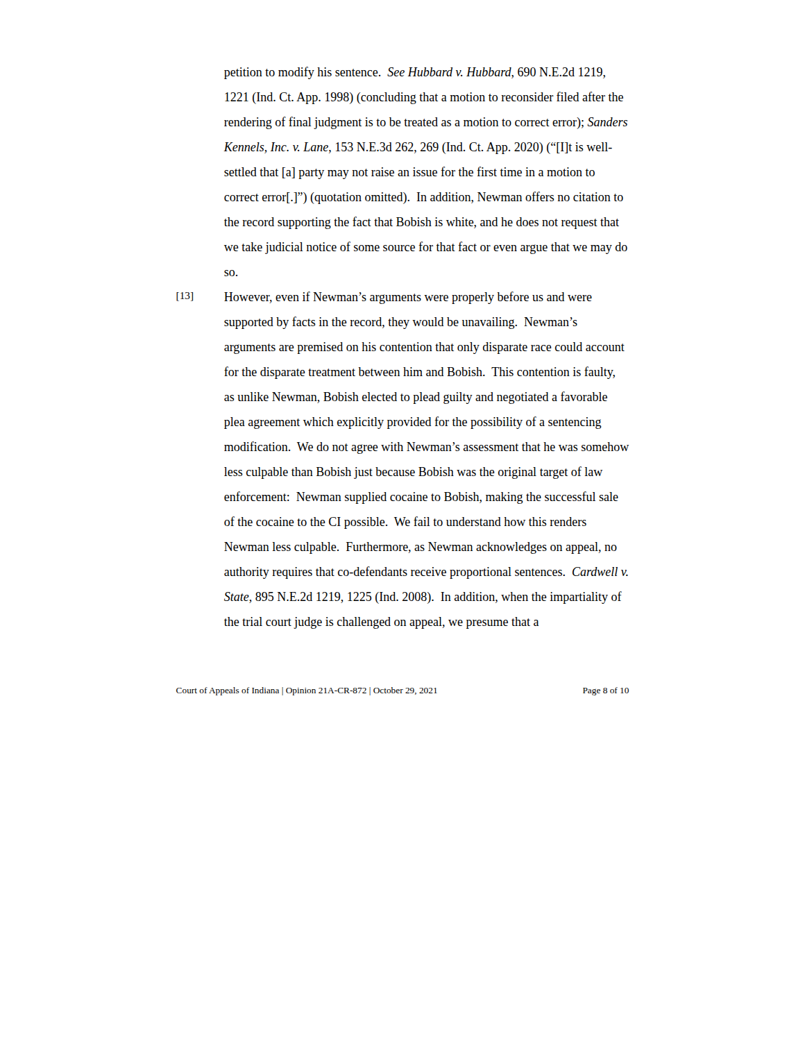petition to modify his sentence. See Hubbard v. Hubbard, 690 N.E.2d 1219, 1221 (Ind. Ct. App. 1998) (concluding that a motion to reconsider filed after the rendering of final judgment is to be treated as a motion to correct error); Sanders Kennels, Inc. v. Lane, 153 N.E.3d 262, 269 (Ind. Ct. App. 2020) (“[I]t is well-settled that [a] party may not raise an issue for the first time in a motion to correct error[.]”) (quotation omitted). In addition, Newman offers no citation to the record supporting the fact that Bobish is white, and he does not request that we take judicial notice of some source for that fact or even argue that we may do so.
[13]
However, even if Newman’s arguments were properly before us and were supported by facts in the record, they would be unavailing. Newman’s arguments are premised on his contention that only disparate race could account for the disparate treatment between him and Bobish. This contention is faulty, as unlike Newman, Bobish elected to plead guilty and negotiated a favorable plea agreement which explicitly provided for the possibility of a sentencing modification. We do not agree with Newman’s assessment that he was somehow less culpable than Bobish just because Bobish was the original target of law enforcement: Newman supplied cocaine to Bobish, making the successful sale of the cocaine to the CI possible. We fail to understand how this renders Newman less culpable. Furthermore, as Newman acknowledges on appeal, no authority requires that co-defendants receive proportional sentences. Cardwell v. State, 895 N.E.2d 1219, 1225 (Ind. 2008). In addition, when the impartiality of the trial court judge is challenged on appeal, we presume that a
Court of Appeals of Indiana | Opinion 21A-CR-872 | October 29, 2021
Page 8 of 10